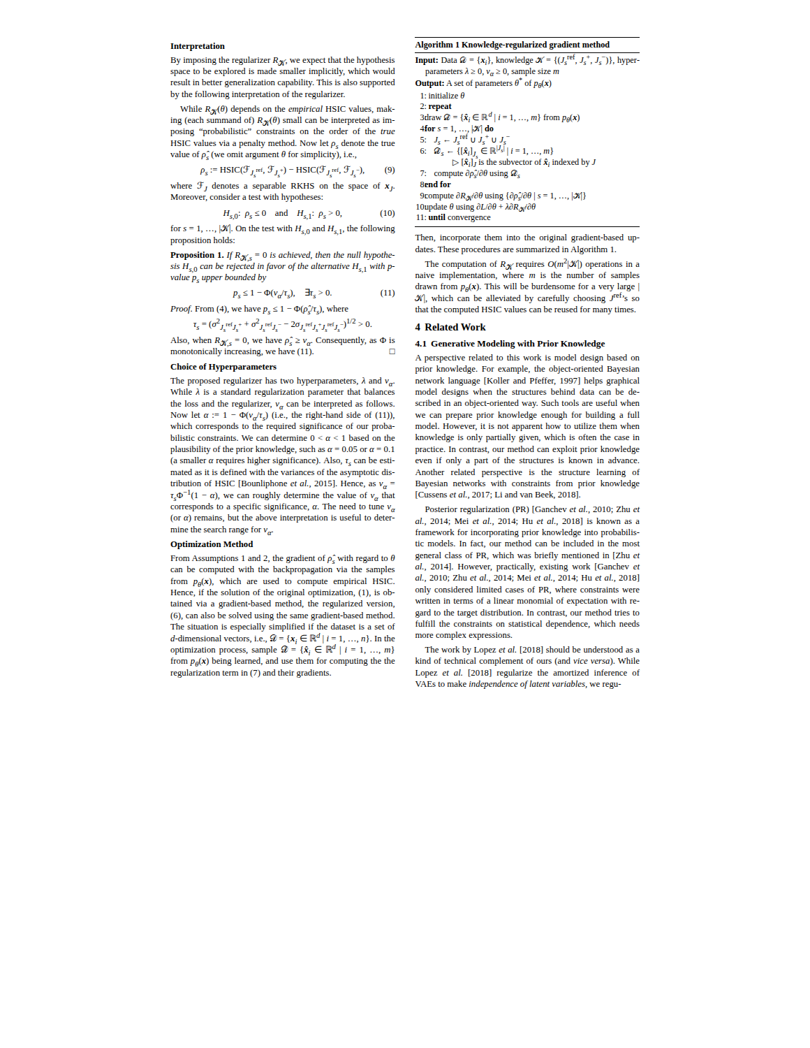Interpretation
By imposing the regularizer R𝒦, we expect that the hypothesis space to be explored is made smaller implicitly, which would result in better generalization capability. This is also supported by the following interpretation of the regularizer.
While R𝒦(θ) depends on the empirical HSIC values, making (each summand of) R𝒦(θ) small can be interpreted as imposing “probabilistic” constraints on the order of the true HSIC values via a penalty method. Now let ρs denote the true value of ρ̂s (we omit argument θ for simplicity), i.e.,
ρs := HSIC(ℱJsref, ℱJs+) − HSIC(ℱJsref, ℱJs−), (9)
where ℱJ denotes a separable RKHS on the space of xJ. Moreover, consider a test with hypotheses:
Hs,0: ρs ≤ 0 and Hs,1: ρs > 0, (10)
for s = 1, …, |𝒦|. On the test with Hs,0 and Hs,1, the following proposition holds:
Proposition 1. If R𝒦,s = 0 is achieved, then the null hypothesis Hs,0 can be rejected in favor of the alternative Hs,1 with p-value ps upper bounded by
ps ≤ 1 − Φ(να/τs), ∃τs > 0. (11)
Proof. From (4), we have ps ≤ 1 − Φ(ρ̂s/τs), where
τs = (σ2JsrefJs+ + σ2JsrefJs− − 2σJsrefJs+JsrefJs−)1/2 > 0.
Also, when R𝒦,s = 0, we have ρ̂s ≥ να. Consequently, as Φ is monotonically increasing, we have (11). □
Choice of Hyperparameters
The proposed regularizer has two hyperparameters, λ and να. While λ is a standard regularization parameter that balances the loss and the regularizer, να can be interpreted as follows. Now let α := 1 − Φ(να/τs) (i.e., the right-hand side of (11)), which corresponds to the required significance of our probabilistic constraints. We can determine 0 < α < 1 based on the plausibility of the prior knowledge, such as α = 0.05 or α = 0.1 (a smaller α requires higher significance). Also, τs can be estimated as it is defined with the variances of the asymptotic distribution of HSIC [Bounliphone et al., 2015]. Hence, as να = τs Φ−1(1 − α), we can roughly determine the value of να that corresponds to a specific significance, α. The need to tune να (or α) remains, but the above interpretation is useful to determine the search range for να.
Optimization Method
From Assumptions 1 and 2, the gradient of ρ̂s with regard to θ can be computed with the backpropagation via the samples from pθ(x), which are used to compute empirical HSIC. Hence, if the solution of the original optimization, (1), is obtained via a gradient-based method, the regularized version, (6), can also be solved using the same gradient-based method. The situation is especially simplified if the dataset is a set of d-dimensional vectors, i.e., 𝒟 = {xi ∈ ℝd | i = 1, …, n}. In the optimization process, sample 𝒟̂ = {x̂i ∈ ℝd | i = 1, …, m} from pθ(x) being learned, and use them for computing the the regularization term in (7) and their gradients.
Algorithm 1 Knowledge-regularized gradient method
Input: Data 𝒟 = {xi}, knowledge 𝒦 = {(Jsref, Js+, Js−)}, hyperparameters λ ≥ 0, να ≥ 0, sample size m
Output: A set of parameters θ* of pθ(x)
initialize θ
repeat
draw 𝒟̂ = {x̂i ∈ ℝd | i = 1, …, m} from pθ(x)
for s = 1, …, |𝒦| do
Js ← Jsref ∪ Js+ ∪ Js−
𝒟̂s ← {[x̂i]Js ∈ ℝ|Js| | i = 1, …, m}
▷ [x̂i]J is the subvector of x̂i indexed by J
compute ∂ρ̂s/∂θ using 𝒟̂s
end for
compute ∂R𝒦/∂θ using {∂ρ̂s/∂θ | s = 1, …, |𝒦|}
update θ using ∂L/∂θ + λ∂R𝒦/∂θ
until convergence
Then, incorporate them into the original gradient-based updates. These procedures are summarized in Algorithm 1.
The computation of R𝒦 requires O(m2|𝒦|) operations in a naive implementation, where m is the number of samples drawn from pθ(x). This will be burdensome for a very large |𝒦|, which can be alleviated by carefully choosing Jref’s so that the computed HSIC values can be reused for many times.
4 Related Work
4.1 Generative Modeling with Prior Knowledge
A perspective related to this work is model design based on prior knowledge. For example, the object-oriented Bayesian network language [Koller and Pfeffer, 1997] helps graphical model designs when the structures behind data can be described in an object-oriented way. Such tools are useful when we can prepare prior knowledge enough for building a full model. However, it is not apparent how to utilize them when knowledge is only partially given, which is often the case in practice. In contrast, our method can exploit prior knowledge even if only a part of the structures is known in advance. Another related perspective is the structure learning of Bayesian networks with constraints from prior knowledge [Cussens et al., 2017; Li and van Beek, 2018].
Posterior regularization (PR) [Ganchev et al., 2010; Zhu et al., 2014; Mei et al., 2014; Hu et al., 2018] is known as a framework for incorporating prior knowledge into probabilistic models. In fact, our method can be included in the most general class of PR, which was briefly mentioned in [Zhu et al., 2014]. However, practically, existing work [Ganchev et al., 2010; Zhu et al., 2014; Mei et al., 2014; Hu et al., 2018] only considered limited cases of PR, where constraints were written in terms of a linear monomial of expectation with regard to the target distribution. In contrast, our method tries to fulfill the constraints on statistical dependence, which needs more complex expressions.
The work by Lopez et al. [2018] should be understood as a kind of technical complement of ours (and vice versa). While Lopez et al. [2018] regularize the amortized inference of VAEs to make independence of latent variables, we regu-